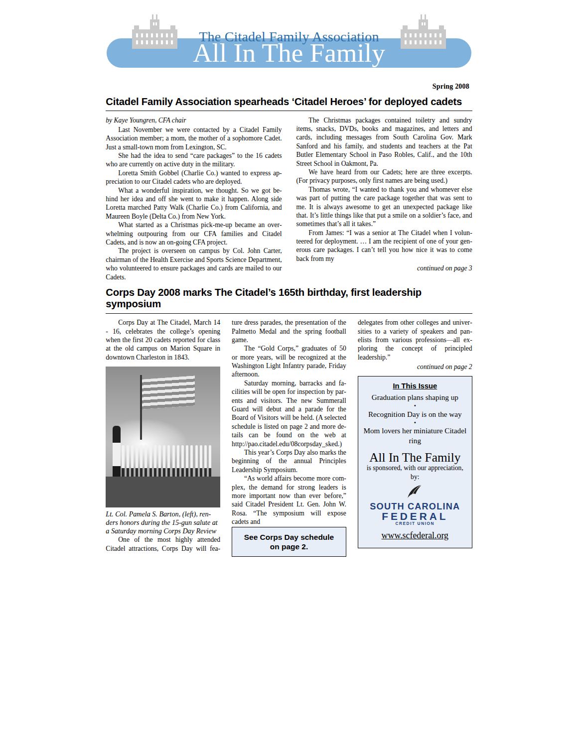The Citadel Family Association
All In The Family
Spring 2008
Citadel Family Association spearheads ‘Citadel Heroes’ for deployed cadets
by Kaye Youngren, CFA chair
Last November we were contacted by a Citadel Family Association member; a mom, the mother of a sophomore Cadet. Just a small-town mom from Lexington, SC.
She had the idea to send “care packages” to the 16 cadets who are currently on active duty in the military.
Loretta Smith Gobbel (Charlie Co.) wanted to express appreciation to our Citadel cadets who are deployed.
What a wonderful inspiration, we thought. So we got behind her idea and off she went to make it happen. Along side Loretta marched Patty Walk (Charlie Co.) from California, and Maureen Boyle (Delta Co.) from New York.
What started as a Christmas pick-me-up became an overwhelming outpouring from our CFA families and Citadel Cadets, and is now an on-going CFA project.
The project is overseen on campus by Col. John Carter, chairman of the Health Exercise and Sports Science Department, who volunteered to ensure packages and cards are mailed to our Cadets.
The Christmas packages contained toiletry and sundry items, snacks, DVDs, books and magazines, and letters and cards, including messages from South Carolina Gov. Mark Sanford and his family, and students and teachers at the Pat Butler Elementary School in Paso Robles, Calif., and the 10th Street School in Oakmont, Pa.
We have heard from our Cadets; here are three excerpts. (For privacy purposes, only first names are being used.)
Thomas wrote, “I wanted to thank you and whomever else was part of putting the care package together that was sent to me. It is always awesome to get an unexpected package like that. It’s little things like that put a smile on a soldier’s face, and sometimes that’s all it takes.”
From James: “I was a senior at The Citadel when I volunteered for deployment. … I am the recipient of one of your generous care packages. I can’t tell you how nice it was to come back from my
continued on page 3
Corps Day 2008 marks The Citadel’s 165th birthday, first leadership symposium
Corps Day at The Citadel, March 14 - 16, celebrates the college’s opening when the first 20 cadets reported for class at the old campus on Marion Square in downtown Charleston in 1843.
Lt. Col. Pamela S. Barton, (left), renders honors during the 15-gun salute at a Saturday morning Corps Day Review
One of the most highly attended Citadel attractions, Corps Day will feature dress parades, the presentation of the Palmetto Medal and the spring football game.
The “Gold Corps,” graduates of 50 or more years, will be recognized at the Washington Light Infantry parade, Friday afternoon.
Saturday morning, barracks and facilities will be open for inspection by parents and visitors. The new Summerall Guard will debut and a parade for the Board of Visitors will be held. (A selected schedule is listed on page 2 and more details can be found on the web at http://pao.citadel.edu/08corpsday_sked.)
This year’s Corps Day also marks the beginning of the annual Principles Leadership Symposium.
“As world affairs become more complex, the demand for strong leaders is more important now than ever before,” said Citadel President Lt. Gen. John W. Rosa. “The symposium will expose cadets and
See Corps Day schedule
on page 2.
delegates from other colleges and universities to a variety of speakers and panelists from various professions—all exploring the concept of principled leadership.”
continued on page 2
In This Issue
Graduation plans shaping up
•
Recognition Day is on the way
•
Mom lovers her miniature Citadel ring
All In The Family
is sponsored, with our appreciation, by:
SOUTH CAROLINA
FEDERAL
CREDIT UNION
www.scfederal.org